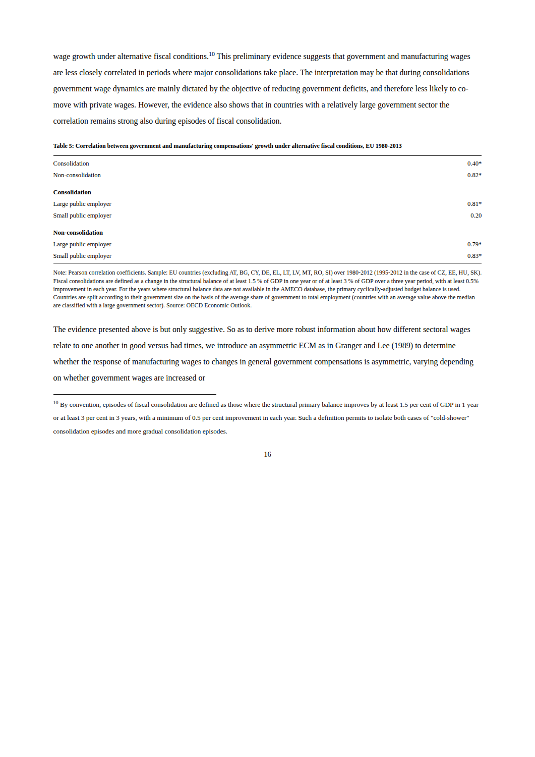wage growth under alternative fiscal conditions.10 This preliminary evidence suggests that government and manufacturing wages are less closely correlated in periods where major consolidations take place. The interpretation may be that during consolidations government wage dynamics are mainly dictated by the objective of reducing government deficits, and therefore less likely to co-move with private wages. However, the evidence also shows that in countries with a relatively large government sector the correlation remains strong also during episodes of fiscal consolidation.
Table 5: Correlation between government and manufacturing compensations' growth under alternative fiscal conditions, EU 1980-2013
| Consolidation | 0.40* |
| Non-consolidation | 0.82* |
| Consolidation | |
| Large public employer | 0.81* |
| Small public employer | 0.20 |
| Non-consolidation | |
| Large public employer | 0.79* |
| Small public employer | 0.83* |
Note: Pearson correlation coefficients. Sample: EU countries (excluding AT, BG, CY, DE, EL, LT, LV, MT, RO, SI) over 1980-2012 (1995-2012 in the case of CZ, EE, HU, SK). Fiscal consolidations are defined as a change in the structural balance of at least 1.5 % of GDP in one year or of at least 3 % of GDP over a three year period, with at least 0.5% improvement in each year. For the years where structural balance data are not available in the AMECO database, the primary cyclically-adjusted budget balance is used. Countries are split according to their government size on the basis of the average share of government to total employment (countries with an average value above the median are classified with a large government sector). Source: OECD Economic Outlook.
The evidence presented above is but only suggestive. So as to derive more robust information about how different sectoral wages relate to one another in good versus bad times, we introduce an asymmetric ECM as in Granger and Lee (1989) to determine whether the response of manufacturing wages to changes in general government compensations is asymmetric, varying depending on whether government wages are increased or
10 By convention, episodes of fiscal consolidation are defined as those where the structural primary balance improves by at least 1.5 per cent of GDP in 1 year or at least 3 per cent in 3 years, with a minimum of 0.5 per cent improvement in each year. Such a definition permits to isolate both cases of "cold-shower" consolidation episodes and more gradual consolidation episodes.
16